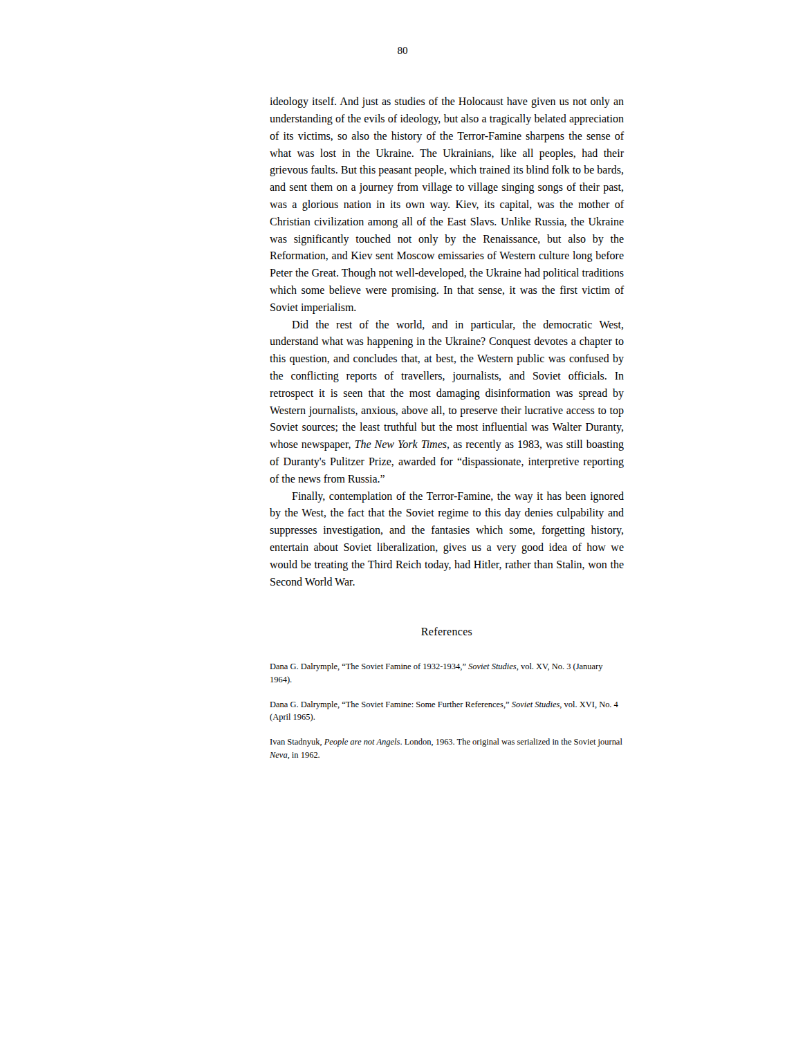80
ideology itself. And just as studies of the Holocaust have given us not only an understanding of the evils of ideology, but also a tragically belated appreciation of its victims, so also the history of the Terror-Famine sharpens the sense of what was lost in the Ukraine. The Ukrainians, like all peoples, had their grievous faults. But this peasant people, which trained its blind folk to be bards, and sent them on a journey from village to village singing songs of their past, was a glorious nation in its own way. Kiev, its capital, was the mother of Christian civilization among all of the East Slavs. Unlike Russia, the Ukraine was significantly touched not only by the Renaissance, but also by the Reformation, and Kiev sent Moscow emissaries of Western culture long before Peter the Great. Though not well-developed, the Ukraine had political traditions which some believe were promising. In that sense, it was the first victim of Soviet imperialism.
Did the rest of the world, and in particular, the democratic West, understand what was happening in the Ukraine? Conquest devotes a chapter to this question, and concludes that, at best, the Western public was confused by the conflicting reports of travellers, journalists, and Soviet officials. In retrospect it is seen that the most damaging disinformation was spread by Western journalists, anxious, above all, to preserve their lucrative access to top Soviet sources; the least truthful but the most influential was Walter Duranty, whose newspaper, The New York Times, as recently as 1983, was still boasting of Duranty's Pulitzer Prize, awarded for “dispassionate, interpretive reporting of the news from Russia.”
Finally, contemplation of the Terror-Famine, the way it has been ignored by the West, the fact that the Soviet regime to this day denies culpability and suppresses investigation, and the fantasies which some, forgetting history, entertain about Soviet liberalization, gives us a very good idea of how we would be treating the Third Reich today, had Hitler, rather than Stalin, won the Second World War.
References
Dana G. Dalrymple, “The Soviet Famine of 1932-1934,” Soviet Studies, vol. XV, No. 3 (January 1964).
Dana G. Dalrymple, “The Soviet Famine: Some Further References,” Soviet Studies, vol. XVI, No. 4 (April 1965).
Ivan Stadnyuk, People are not Angels. London, 1963. The original was serialized in the Soviet journal Neva, in 1962.